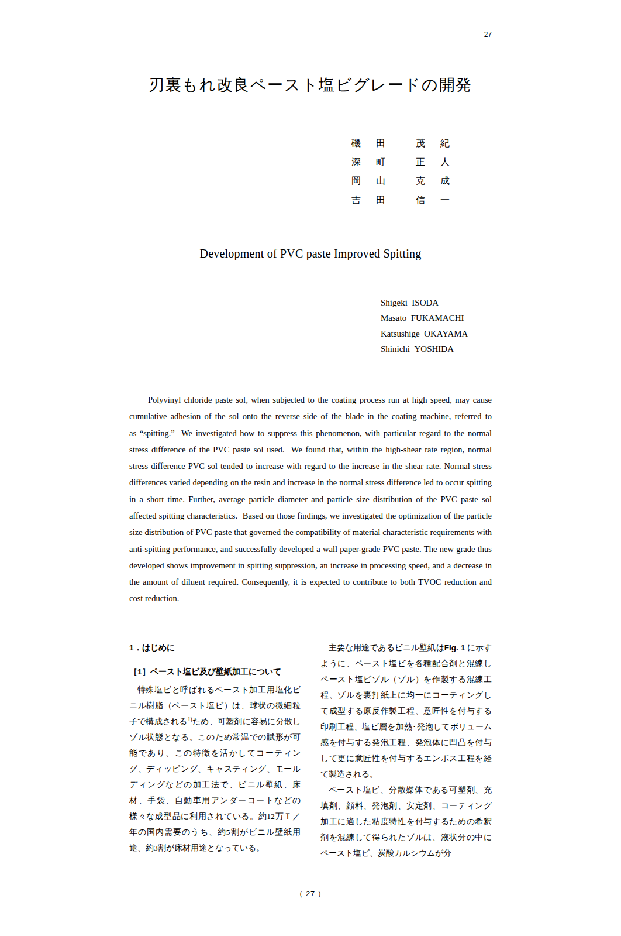27
刃裏もれ改良ペースト塩ビグレードの開発
| 磯 田 | 茂 紀 |
| 深 町 | 正 人 |
| 岡 山 | 克 成 |
| 吉 田 | 信 一 |
Development of PVC paste Improved Spitting
Shigeki ISODA
Masato FUKAMACHI
Katsushige OKAYAMA
Shinichi YOSHIDA
Polyvinyl chloride paste sol, when subjected to the coating process run at high speed, may cause cumulative adhesion of the sol onto the reverse side of the blade in the coating machine, referred to as “spitting.” We investigated how to suppress this phenomenon, with particular regard to the normal stress difference of the PVC paste sol used. We found that, within the high-shear rate region, normal stress difference PVC sol tended to increase with regard to the increase in the shear rate. Normal stress differences varied depending on the resin and increase in the normal stress difference led to occur spitting in a short time. Further, average particle diameter and particle size distribution of the PVC paste sol affected spitting characteristics. Based on those findings, we investigated the optimization of the particle size distribution of PVC paste that governed the compatibility of material characteristic requirements with anti-spitting performance, and successfully developed a wall paper-grade PVC paste. The new grade thus developed shows improvement in spitting suppression, an increase in processing speed, and a decrease in the amount of diluent required. Consequently, it is expected to contribute to both TVOC reduction and cost reduction.
1．はじめに
［1］ペースト塩ビ及び壁紙加工について
特殊塩ビと呼ばれるペースト加工用塩化ビニル樹脂（ペースト塩ビ）は、球状の微細粒子で構成される1)ため、可塑剤に容易に分散しゾル状態となる。このため常温での賦形が可能であり、この特徴を活かしてコーティング、ディッピング、キャスティング、モールディングなどの加工法で、ビニル壁紙、床材、手袋、自動車用アンダーコートなどの様々な成型品に利用されている。約12万Ｔ／年の国内需要のうち、約5割がビニル壁紙用途、約3割が床材用途となっている。
主要な用途であるビニル壁紙はFig. 1 に示すように、ペースト塩ビを各種配合剤と混練しペースト塩ビゾル（ゾル）を作製する混練工程、ゾルを裏打紙上に均一にコーティングして成型する原反作製工程、意匠性を付与する印刷工程、塩ビ層を加熱･発泡してボリューム感を付与する発泡工程、発泡体に凹凸を付与して更に意匠性を付与するエンボス工程を経て製造される。
ペースト塩ビ、分散媒体である可塑剤、充填剤、顔料、発泡剤、安定剤、コーティング加工に適した粘度特性を付与するための希釈剤を混練して得られたゾルは、液状分の中にペースト塩ビ、炭酸カルシウムが分
（ 27 ）